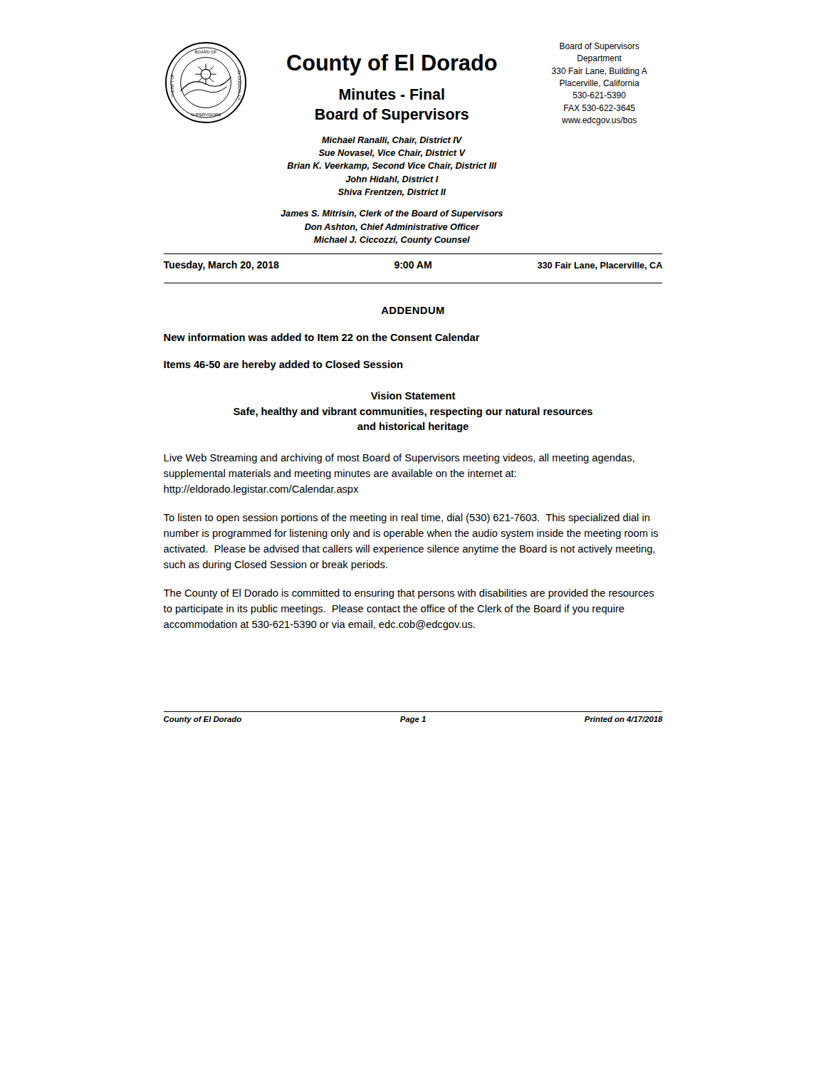BOARD OF SUPERVISORS COUNTY OF EL DORADO, CA
County of El Dorado
Minutes - Final Board of Supervisors
Michael Ranalli, Chair, District IV
Sue Novasel, Vice Chair, District V
Brian K. Veerkamp, Second Vice Chair, District III
John Hidahl, District I
Shiva Frentzen, District II
James S. Mitrisin, Clerk of the Board of Supervisors
Don Ashton, Chief Administrative Officer
Michael J. Ciccozzi, County Counsel
Board of Supervisors
Department
330 Fair Lane, Building A
Placerville, California
530-621-5390
FAX 530-622-3645
www.edcgov.us/bos
Tuesday, March 20, 2018
9:00 AM
330 Fair Lane, Placerville, CA
ADDENDUM
New information was added to Item 22 on the Consent Calendar
Items 46-50 are hereby added to Closed Session
Vision Statement
Safe, healthy and vibrant communities, respecting our natural resources
and historical heritage
Live Web Streaming and archiving of most Board of Supervisors meeting videos, all meeting agendas, supplemental materials and meeting minutes are available on the internet at: http://eldorado.legistar.com/Calendar.aspx
To listen to open session portions of the meeting in real time, dial (530) 621-7603. This specialized dial in number is programmed for listening only and is operable when the audio system inside the meeting room is activated. Please be advised that callers will experience silence anytime the Board is not actively meeting, such as during Closed Session or break periods.
The County of El Dorado is committed to ensuring that persons with disabilities are provided the resources to participate in its public meetings. Please contact the office of the Clerk of the Board if you require accommodation at 530-621-5390 or via email, edc.cob@edcgov.us.
County of El Dorado
Page 1
Printed on 4/17/2018